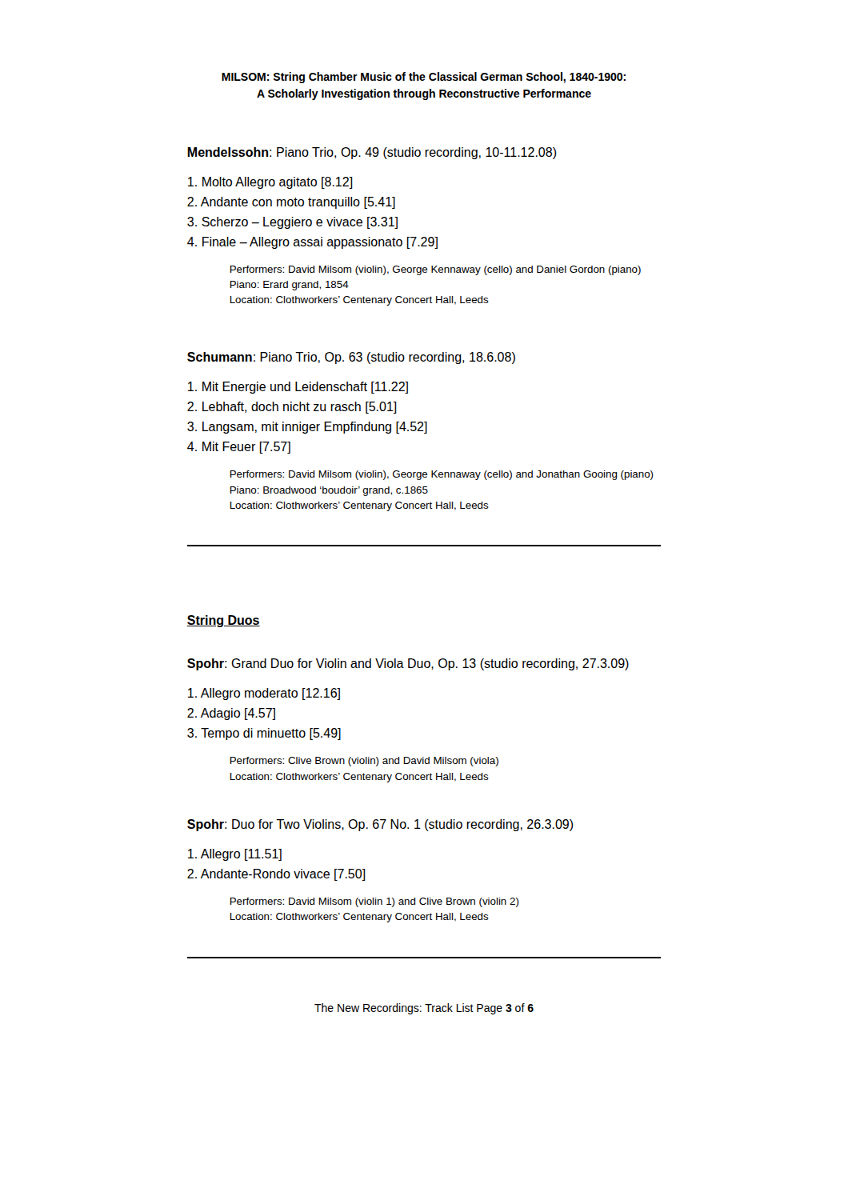MILSOM: String Chamber Music of the Classical German School, 1840-1900: A Scholarly Investigation through Reconstructive Performance
Mendelssohn: Piano Trio, Op. 49 (studio recording, 10-11.12.08)
1. Molto Allegro agitato [8.12]
2. Andante con moto tranquillo [5.41]
3. Scherzo – Leggiero e vivace [3.31]
4. Finale – Allegro assai appassionato [7.29]
Performers: David Milsom (violin), George Kennaway (cello) and Daniel Gordon (piano)
Piano: Erard grand, 1854
Location: Clothworkers’ Centenary Concert Hall, Leeds
Schumann: Piano Trio, Op. 63 (studio recording, 18.6.08)
1. Mit Energie und Leidenschaft [11.22]
2. Lebhaft, doch nicht zu rasch [5.01]
3. Langsam, mit inniger Empfindung [4.52]
4. Mit Feuer [7.57]
Performers: David Milsom (violin), George Kennaway (cello) and Jonathan Gooing (piano)
Piano: Broadwood ‘boudoir’ grand, c.1865
Location: Clothworkers’ Centenary Concert Hall, Leeds
String Duos
Spohr: Grand Duo for Violin and Viola Duo, Op. 13 (studio recording, 27.3.09)
1. Allegro moderato [12.16]
2. Adagio [4.57]
3. Tempo di minuetto [5.49]
Performers: Clive Brown (violin) and David Milsom (viola)
Location: Clothworkers’ Centenary Concert Hall, Leeds
Spohr: Duo for Two Violins, Op. 67 No. 1 (studio recording, 26.3.09)
1. Allegro [11.51]
2. Andante-Rondo vivace [7.50]
Performers: David Milsom (violin 1) and Clive Brown (violin 2)
Location: Clothworkers’ Centenary Concert Hall, Leeds
The New Recordings: Track List Page 3 of 6